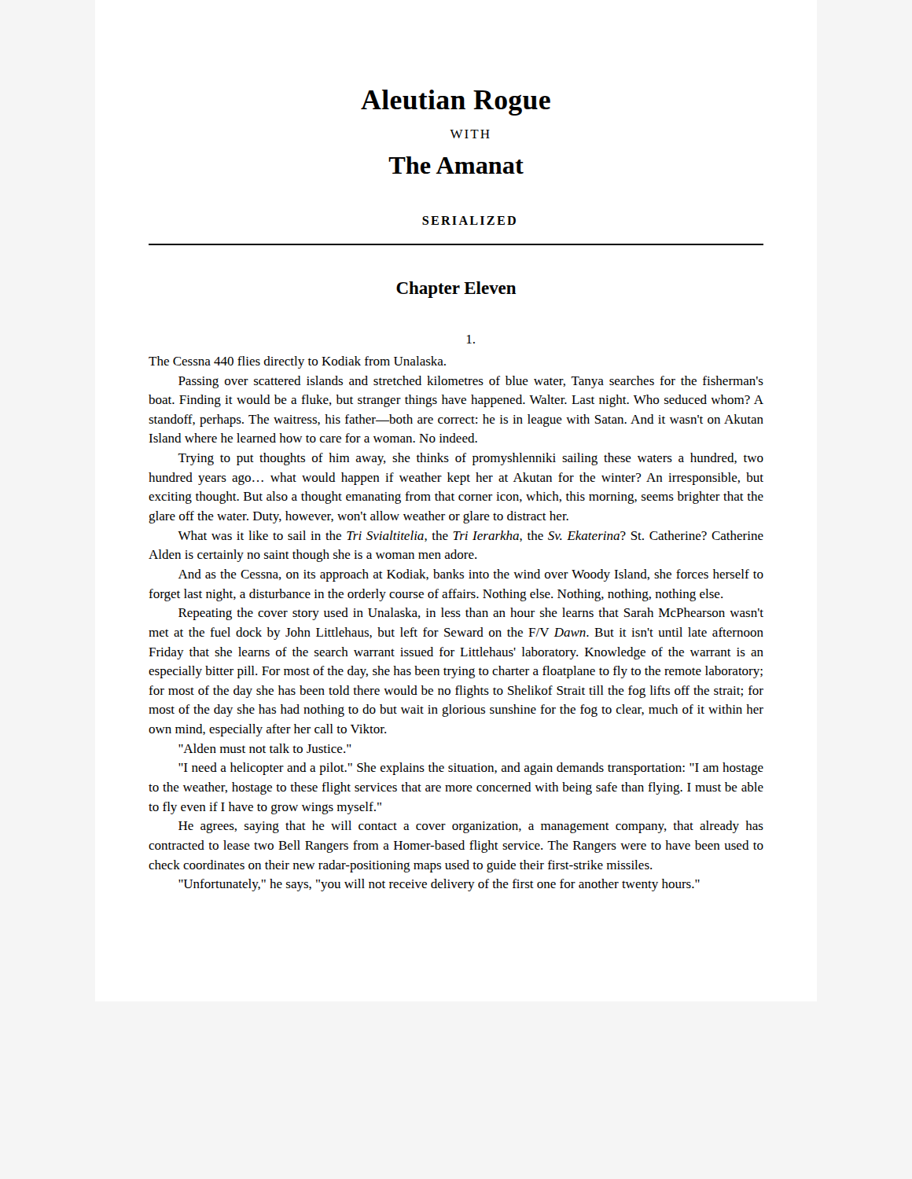Aleutian Rogue
WITH
The Amanat
SERIALIZED
Chapter Eleven
1.
The Cessna 440 flies directly to Kodiak from Unalaska.
Passing over scattered islands and stretched kilometres of blue water, Tanya searches for the fisherman's boat. Finding it would be a fluke, but stranger things have happened. Walter. Last night. Who seduced whom? A standoff, perhaps. The waitress, his father—both are correct: he is in league with Satan. And it wasn't on Akutan Island where he learned how to care for a woman. No indeed.
Trying to put thoughts of him away, she thinks of promyshlenniki sailing these waters a hundred, two hundred years ago… what would happen if weather kept her at Akutan for the winter? An irresponsible, but exciting thought. But also a thought emanating from that corner icon, which, this morning, seems brighter that the glare off the water. Duty, however, won't allow weather or glare to distract her.
What was it like to sail in the Tri Svialtitelia, the Tri Ierarkha, the Sv. Ekaterina? St. Catherine? Catherine Alden is certainly no saint though she is a woman men adore.
And as the Cessna, on its approach at Kodiak, banks into the wind over Woody Island, she forces herself to forget last night, a disturbance in the orderly course of affairs. Nothing else. Nothing, nothing, nothing else.
Repeating the cover story used in Unalaska, in less than an hour she learns that Sarah McPhearson wasn't met at the fuel dock by John Littlehaus, but left for Seward on the F/V Dawn. But it isn't until late afternoon Friday that she learns of the search warrant issued for Littlehaus' laboratory. Knowledge of the warrant is an especially bitter pill. For most of the day, she has been trying to charter a floatplane to fly to the remote laboratory; for most of the day she has been told there would be no flights to Shelikof Strait till the fog lifts off the strait; for most of the day she has had nothing to do but wait in glorious sunshine for the fog to clear, much of it within her own mind, especially after her call to Viktor.
"Alden must not talk to Justice."
"I need a helicopter and a pilot." She explains the situation, and again demands transportation: "I am hostage to the weather, hostage to these flight services that are more concerned with being safe than flying. I must be able to fly even if I have to grow wings myself."
He agrees, saying that he will contact a cover organization, a management company, that already has contracted to lease two Bell Rangers from a Homer-based flight service. The Rangers were to have been used to check coordinates on their new radar-positioning maps used to guide their first-strike missiles.
"Unfortunately," he says, "you will not receive delivery of the first one for another twenty hours."